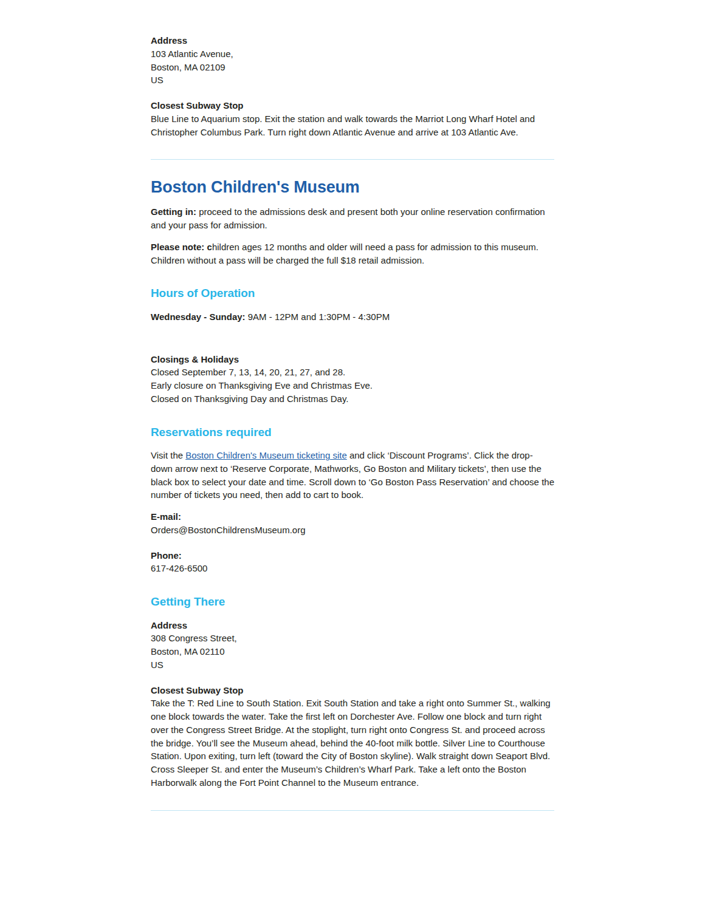Address
103 Atlantic Avenue,
Boston, MA 02109
US
Closest Subway Stop
Blue Line to Aquarium stop. Exit the station and walk towards the Marriot Long Wharf Hotel and Christopher Columbus Park. Turn right down Atlantic Avenue and arrive at 103 Atlantic Ave.
Boston Children's Museum
Getting in: proceed to the admissions desk and present both your online reservation confirmation and your pass for admission.
Please note: children ages 12 months and older will need a pass for admission to this museum. Children without a pass will be charged the full $18 retail admission.
Hours of Operation
Wednesday - Sunday: 9AM - 12PM and 1:30PM - 4:30PM
Closings & Holidays
Closed September 7, 13, 14, 20, 21, 27, and 28.
Early closure on Thanksgiving Eve and Christmas Eve.
Closed on Thanksgiving Day and Christmas Day.
Reservations required
Visit the Boston Children's Museum ticketing site and click ‘Discount Programs’. Click the drop-down arrow next to ‘Reserve Corporate, Mathworks, Go Boston and Military tickets’, then use the black box to select your date and time. Scroll down to ‘Go Boston Pass Reservation’ and choose the number of tickets you need, then add to cart to book.
E-mail:
Orders@BostonChildrensMuseum.org
Phone:
617-426-6500
Getting There
Address
308 Congress Street,
Boston, MA 02110
US
Closest Subway Stop
Take the T: Red Line to South Station. Exit South Station and take a right onto Summer St., walking one block towards the water. Take the first left on Dorchester Ave. Follow one block and turn right over the Congress Street Bridge. At the stoplight, turn right onto Congress St. and proceed across the bridge. You’ll see the Museum ahead, behind the 40-foot milk bottle. Silver Line to Courthouse Station. Upon exiting, turn left (toward the City of Boston skyline). Walk straight down Seaport Blvd. Cross Sleeper St. and enter the Museum’s Children’s Wharf Park. Take a left onto the Boston Harborwalk along the Fort Point Channel to the Museum entrance.